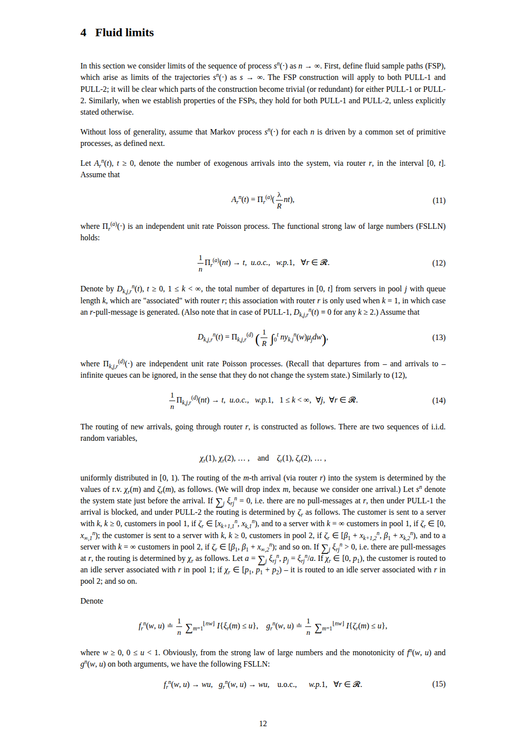4 Fluid limits
In this section we consider limits of the sequence of process sn(·) as n → ∞. First, define fluid sample paths (FSP), which arise as limits of the trajectories sn(·) as s → ∞. The FSP construction will apply to both PULL-1 and PULL-2; it will be clear which parts of the construction become trivial (or redundant) for either PULL-1 or PULL-2. Similarly, when we establish properties of the FSPs, they hold for both PULL-1 and PULL-2, unless explicitly stated otherwise.
Without loss of generality, assume that Markov process sn(·) for each n is driven by a common set of primitive processes, as defined next.
Let Arn(t), t ≥ 0, denote the number of exogenous arrivals into the system, via router r, in the interval [0, t]. Assume that
Arn(t) = Πr(a)(λR nt), (11)
where Πr(a)(·) is an independent unit rate Poisson process. The functional strong law of large numbers (FSLLN) holds:
1 n Πr(a)(nt) → t, u.o.c., w.p. 1, ∀r ∈ 𝓡. (12)
Denote by Dk,j,rn(t), t ≥ 0, 1 ≤ k < ∞, the total number of departures in [0, t] from servers in pool j with queue length k, which are "associated" with router r; this association with router r is only used when k = 1, in which case an r-pull-message is generated. (Also note that in case of PULL-1, Dk,j,rn(t) ≡ 0 for any k ≥ 2.) Assume that
Dk,j,rn(t) = Πk,j,r(d) (1 R ∫0t nyk,jn(w)μjdw), (13)
where Πk,j,r(d)(·) are independent unit rate Poisson processes. (Recall that departures from – and arrivals to – infinite queues can be ignored, in the sense that they do not change the system state.) Similarly to (12),
1 n Πk,j,r(d)(nt) → t, u.o.c., w.p. 1, 1 ≤ k < ∞, ∀j, ∀r ∈ 𝓡. (14)
The routing of new arrivals, going through router r, is constructed as follows. There are two sequences of i.i.d. random variables,
χr(1), χr(2), … , and ζr(1), ζr(2), … ,
uniformly distributed in [0, 1). The routing of the m-th arrival (via router r) into the system is determined by the values of r.v. χr(m) and ζr(m), as follows. (We will drop index m, because we consider one arrival.) Let sn denote the system state just before the arrival. If ∑j ξrjn = 0, i.e. there are no pull-messages at r, then under PULL-1 the arrival is blocked, and under PULL-2 the routing is determined by ζr as follows. The customer is sent to a server with k, k ≥ 0, customers in pool 1, if ζr ∈ [xk+1,1n, xk,1n), and to a server with k = ∞ customers in pool 1, if ζr ∈ [0, x∞,1n); the customer is sent to a server with k, k ≥ 0, customers in pool 2, if ζr ∈ [β1 + xk+1,2n, β1 + xk,2n), and to a server with k = ∞ customers in pool 2, if ζr ∈ [β1, β1 + x∞,2n); and so on. If ∑j ξrjn > 0, i.e. there are pull-messages at r, the routing is determined by χr as follows. Let a = ∑j ξrjn, pj = ξrjn/a. If χr ∈ [0, p1), the customer is routed to an idle server associated with r in pool 1; if χr ∈ [p1, p1 + p2) – it is routed to an idle server associated with r in pool 2; and so on.
Denote
frn(w, u) ≐ 1 n ∑m=1⌊nw⌋ I{ξr(m) ≤ u}, grn(w, u) ≐ 1 n ∑m=1⌊nw⌋ I{ζr(m) ≤ u},
where w ≥ 0, 0 ≤ u < 1. Obviously, from the strong law of large numbers and the monotonicity of fn(w, u) and gn(w, u) on both arguments, we have the following FSLLN:
frn(w, u) → wu, grn(w, u) → wu, u.o.c., w.p. 1, ∀r ∈ 𝓡. (15)
12